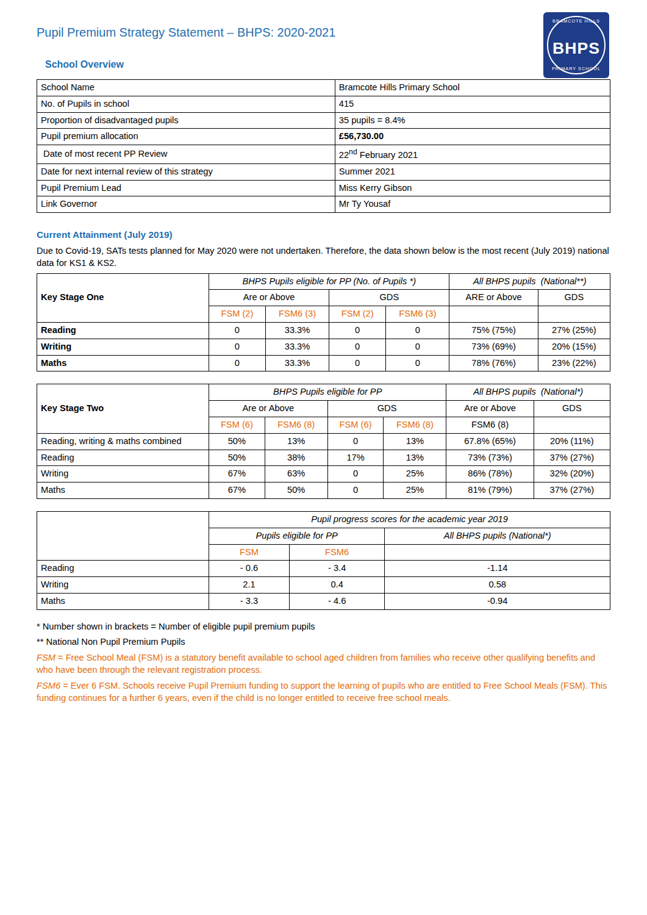BRAMCOTE HILLS
BHPS
PRIMARY SCHOOL
Pupil Premium Strategy Statement – BHPS: 2020-2021
School Overview
| School Name | Bramcote Hills Primary School |
| No. of Pupils in school | 415 |
| Proportion of disadvantaged pupils | 35 pupils = 8.4% |
| Pupil premium allocation | £56,730.00 |
| Date of most recent PP Review | 22 nd February 2021 |
| Date for next internal review of this strategy | Summer 2021 |
| Pupil Premium Lead | Miss Kerry Gibson |
| Link Governor | Mr Ty Yousaf |
Current Attainment (July 2019)
Due to Covid-19, SATs tests planned for May 2020 were not undertaken. Therefore, the data shown below is the most recent (July 2019) national data for KS1 & KS2.
| Key Stage One | BHPS Pupils eligible for PP (No. of Pupils *) | All BHPS pupils (National**) |
| --- | --- | --- |
| Are or Above | GDS | ARE or Above | GDS |
| FSM (2) | FSM6 (3) | FSM (2) | FSM6 (3) | | |
| Reading | 0 | 33.3% | 0 | 0 | 75% (75%) | 27% (25%) |
| Writing | 0 | 33.3% | 0 | 0 | 73% (69%) | 20% (15%) |
| Maths | 0 | 33.3% | 0 | 0 | 78% (76%) | 23% (22%) |
| Key Stage Two | BHPS Pupils eligible for PP | All BHPS pupils (National*) |
| --- | --- | --- |
| Are or Above | GDS | Are or Above | GDS |
| FSM (6) | FSM6 (8) | FSM (6) | FSM6 (8) | FSM6 (8) | |
| Reading, writing & maths combined | 50% | 13% | 0 | 13% | 67.8% (65%) | 20% (11%) |
| Reading | 50% | 38% | 17% | 13% | 73% (73%) | 37% (27%) |
| Writing | 67% | 63% | 0 | 25% | 86% (78%) | 32% (20%) |
| Maths | 67% | 50% | 0 | 25% | 81% (79%) | 37% (27%) |
| | Pupil progress scores for the academic year 2019 |
| Pupils eligible for PP | All BHPS pupils (National*) |
| FSM | FSM6 | |
| Reading | - 0.6 | - 3.4 | -1.14 |
| Writing | 2.1 | 0.4 | 0.58 |
| Maths | - 3.3 | - 4.6 | -0.94 |
* Number shown in brackets = Number of eligible pupil premium pupils
** National Non Pupil Premium Pupils
FSM = Free School Meal (FSM) is a statutory benefit available to school aged children from families who receive other qualifying benefits and who have been through the relevant registration process.
FSM6 = Ever 6 FSM. Schools receive Pupil Premium funding to support the learning of pupils who are entitled to Free School Meals (FSM). This funding continues for a further 6 years, even if the child is no longer entitled to receive free school meals.